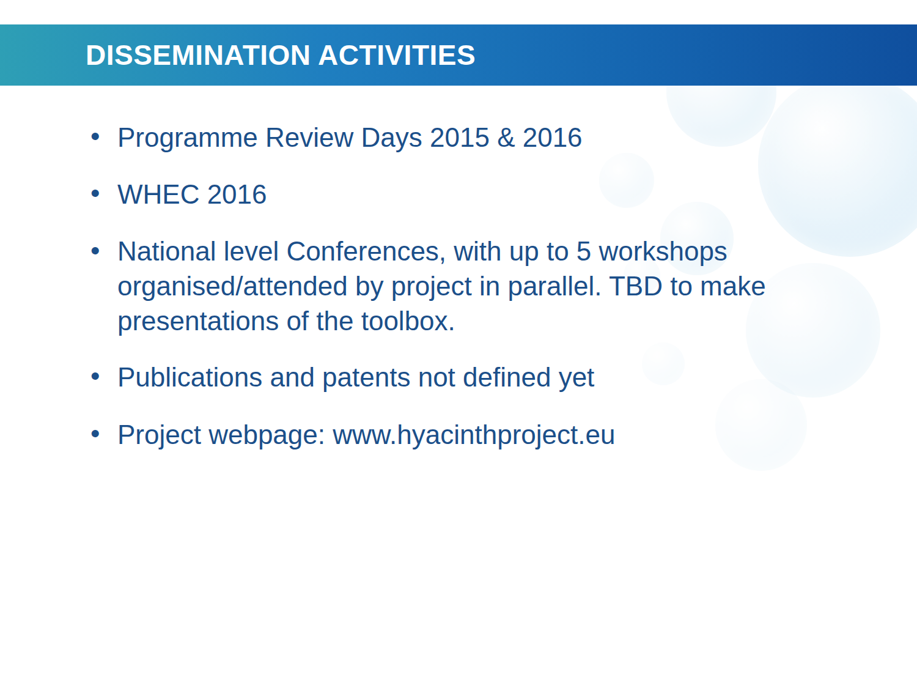Dissemination Activities
Programme Review Days 2015 & 2016
WHEC 2016
National level Conferences, with up to 5 workshops organised/attended by project in parallel. TBD to make presentations of the toolbox.
Publications and patents not defined yet
Project webpage: www.hyacinthproject.eu